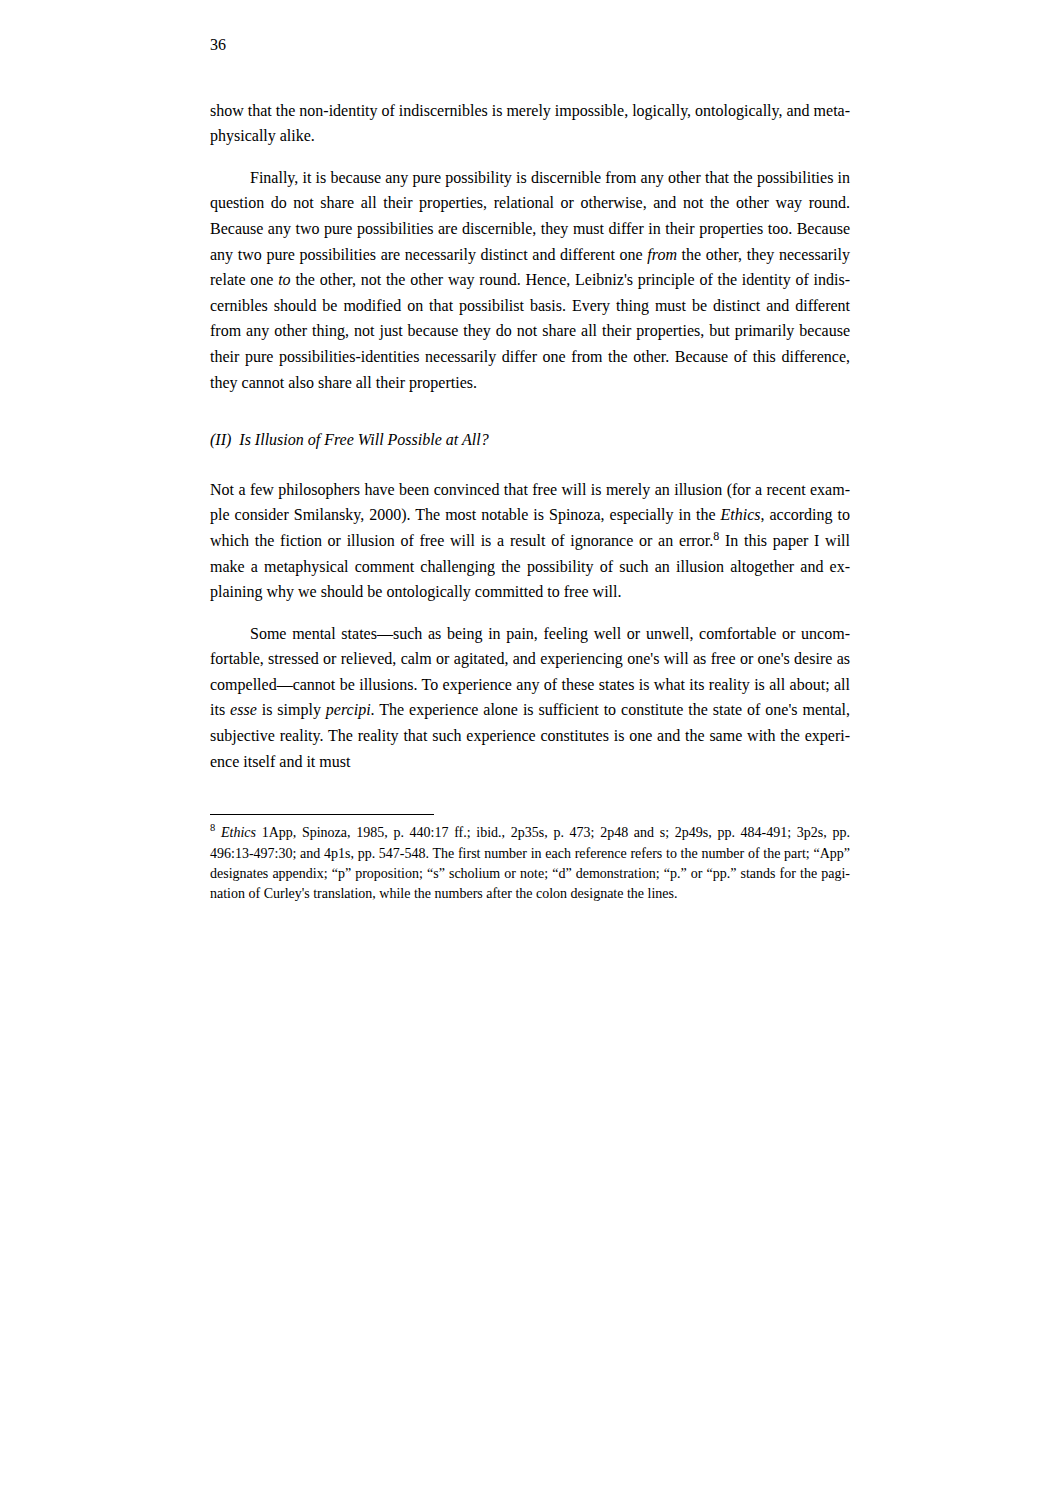36
show that the non-identity of indiscernibles is merely impossible, logically, ontologically, and metaphysically alike.
Finally, it is because any pure possibility is discernible from any other that the possibilities in question do not share all their properties, relational or otherwise, and not the other way round. Because any two pure possibilities are discernible, they must differ in their properties too. Because any two pure possibilities are necessarily distinct and different one from the other, they necessarily relate one to the other, not the other way round. Hence, Leibniz's principle of the identity of indiscernibles should be modified on that possibilist basis. Every thing must be distinct and different from any other thing, not just because they do not share all their properties, but primarily because their pure possibilities-identities necessarily differ one from the other. Because of this difference, they cannot also share all their properties.
(II) Is Illusion of Free Will Possible at All?
Not a few philosophers have been convinced that free will is merely an illusion (for a recent example consider Smilansky, 2000). The most notable is Spinoza, especially in the Ethics, according to which the fiction or illusion of free will is a result of ignorance or an error.8 In this paper I will make a metaphysical comment challenging the possibility of such an illusion altogether and explaining why we should be ontologically committed to free will.
Some mental states—such as being in pain, feeling well or unwell, comfortable or uncomfortable, stressed or relieved, calm or agitated, and experiencing one's will as free or one's desire as compelled—cannot be illusions. To experience any of these states is what its reality is all about; all its esse is simply percipi. The experience alone is sufficient to constitute the state of one's mental, subjective reality. The reality that such experience constitutes is one and the same with the experience itself and it must
8 Ethics 1App, Spinoza, 1985, p. 440:17 ff.; ibid., 2p35s, p. 473; 2p48 and s; 2p49s, pp. 484-491; 3p2s, pp. 496:13-497:30; and 4p1s, pp. 547-548. The first number in each reference refers to the number of the part; “App” designates appendix; “p” proposition; “s” scholium or note; “d” demonstration; “p.” or “pp.” stands for the pagination of Curley's translation, while the numbers after the colon designate the lines.